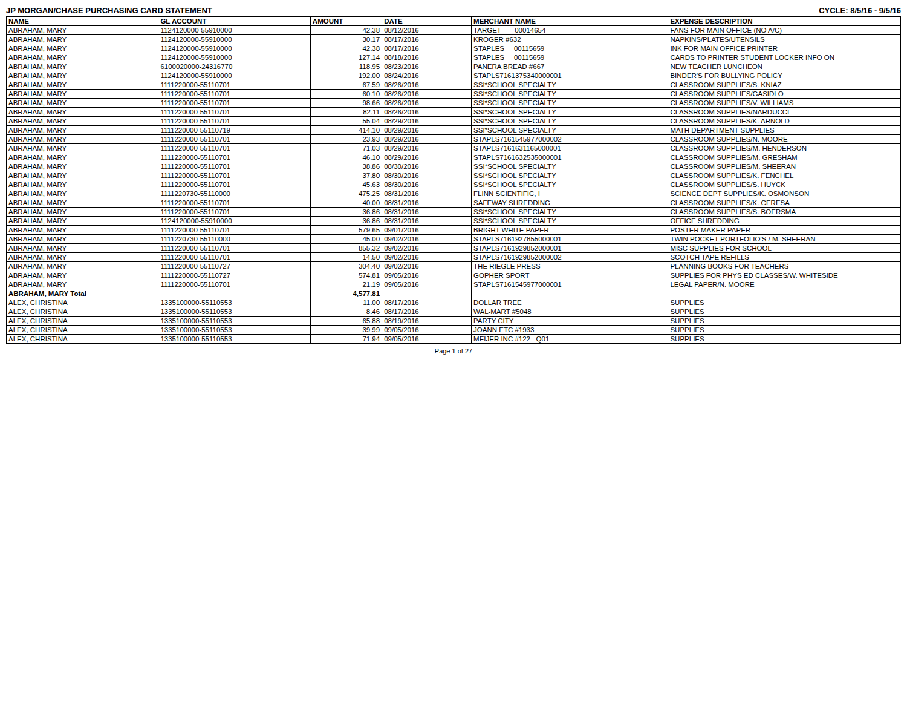JP MORGAN/CHASE PURCHASING CARD STATEMENT CYCLE: 8/5/16 - 9/5/16
| NAME | GL ACCOUNT | AMOUNT | DATE | MERCHANT NAME | EXPENSE DESCRIPTION |
| --- | --- | --- | --- | --- | --- |
| ABRAHAM, MARY | 1124120000-55910000 | 42.38 | 08/12/2016 | TARGET 00014654 | FANS FOR MAIN OFFICE (NO A/C) |
| ABRAHAM, MARY | 1124120000-55910000 | 30.17 | 08/17/2016 | KROGER #632 | NAPKINS/PLATES/UTENSILS |
| ABRAHAM, MARY | 1124120000-55910000 | 42.38 | 08/17/2016 | STAPLES 00115659 | INK FOR MAIN OFFICE PRINTER |
| ABRAHAM, MARY | 1124120000-55910000 | 127.14 | 08/18/2016 | STAPLES 00115659 | CARDS TO PRINTER STUDENT LOCKER INFO ON |
| ABRAHAM, MARY | 6100020000-24316770 | 118.95 | 08/23/2016 | PANERA BREAD #667 | NEW TEACHER LUNCHEON |
| ABRAHAM, MARY | 1124120000-55910000 | 192.00 | 08/24/2016 | STAPLS7161375340000001 | BINDER'S FOR BULLYING POLICY |
| ABRAHAM, MARY | 1111220000-55110701 | 67.59 | 08/26/2016 | SSI*SCHOOL SPECIALTY | CLASSROOM SUPPLIES/S. KNIAZ |
| ABRAHAM, MARY | 1111220000-55110701 | 60.10 | 08/26/2016 | SSI*SCHOOL SPECIALTY | CLASSROOM SUPPLIES/GASIDLO |
| ABRAHAM, MARY | 1111220000-55110701 | 98.66 | 08/26/2016 | SSI*SCHOOL SPECIALTY | CLASSROOM SUPPLIES/V. WILLIAMS |
| ABRAHAM, MARY | 1111220000-55110701 | 82.11 | 08/26/2016 | SSI*SCHOOL SPECIALTY | CLASSROOM SUPPLIES/NARDUCCI |
| ABRAHAM, MARY | 1111220000-55110701 | 55.04 | 08/29/2016 | SSI*SCHOOL SPECIALTY | CLASSROOM SUPPLIES/K. ARNOLD |
| ABRAHAM, MARY | 1111220000-55110719 | 414.10 | 08/29/2016 | SSI*SCHOOL SPECIALTY | MATH DEPARTMENT SUPPLIES |
| ABRAHAM, MARY | 1111220000-55110701 | 23.93 | 08/29/2016 | STAPLS7161545977000002 | CLASSROOM SUPPLIES/N. MOORE |
| ABRAHAM, MARY | 1111220000-55110701 | 71.03 | 08/29/2016 | STAPLS7161631165000001 | CLASSROOM SUPPLIES/M. HENDERSON |
| ABRAHAM, MARY | 1111220000-55110701 | 46.10 | 08/29/2016 | STAPLS7161632535000001 | CLASSROOM SUPPLIES/M. GRESHAM |
| ABRAHAM, MARY | 1111220000-55110701 | 38.86 | 08/30/2016 | SSI*SCHOOL SPECIALTY | CLASSROOM SUPPLIES/M. SHEERAN |
| ABRAHAM, MARY | 1111220000-55110701 | 37.80 | 08/30/2016 | SSI*SCHOOL SPECIALTY | CLASSROOM SUPPLIES/K. FENCHEL |
| ABRAHAM, MARY | 1111220000-55110701 | 45.63 | 08/30/2016 | SSI*SCHOOL SPECIALTY | CLASSROOM SUPPLIES/S. HUYCK |
| ABRAHAM, MARY | 1111220730-55110000 | 475.25 | 08/31/2016 | FLINN SCIENTIFIC, I | SCIENCE DEPT SUPPLIES/K. OSMONSON |
| ABRAHAM, MARY | 1111220000-55110701 | 40.00 | 08/31/2016 | SAFEWAY SHREDDING | CLASSROOM SUPPLIES/K. CERESA |
| ABRAHAM, MARY | 1111220000-55110701 | 36.86 | 08/31/2016 | SSI*SCHOOL SPECIALTY | CLASSROOM SUPPLIES/S. BOERSMA |
| ABRAHAM, MARY | 1124120000-55910000 | 36.86 | 08/31/2016 | SSI*SCHOOL SPECIALTY | OFFICE SHREDDING |
| ABRAHAM, MARY | 1111220000-55110701 | 579.65 | 09/01/2016 | BRIGHT WHITE PAPER | POSTER MAKER PAPER |
| ABRAHAM, MARY | 1111220730-55110000 | 45.00 | 09/02/2016 | STAPLS7161927855000001 | TWIN POCKET PORTFOLIO'S / M. SHEERAN |
| ABRAHAM, MARY | 1111220000-55110701 | 855.32 | 09/02/2016 | STAPLS7161929852000001 | MISC SUPPLIES FOR SCHOOL |
| ABRAHAM, MARY | 1111220000-55110701 | 14.50 | 09/02/2016 | STAPLS7161929852000002 | SCOTCH TAPE REFILLS |
| ABRAHAM, MARY | 1111220000-55110727 | 304.40 | 09/02/2016 | THE RIEGLE PRESS | PLANNING BOOKS FOR TEACHERS |
| ABRAHAM, MARY | 1111220000-55110727 | 574.81 | 09/05/2016 | GOPHER SPORT | SUPPLIES FOR PHYS ED CLASSES/W. WHITESIDE |
| ABRAHAM, MARY | 1111220000-55110701 | 21.19 | 09/05/2016 | STAPLS7161545977000001 | LEGAL PAPER/N. MOORE |
| ABRAHAM, MARY Total | 4,577.81 | | | |
| ALEX, CHRISTINA | 1335100000-55110553 | 11.00 | 08/17/2016 | DOLLAR TREE | SUPPLIES |
| ALEX, CHRISTINA | 1335100000-55110553 | 8.46 | 08/17/2016 | WAL-MART #5048 | SUPPLIES |
| ALEX, CHRISTINA | 1335100000-55110553 | 65.88 | 08/19/2016 | PARTY CITY | SUPPLIES |
| ALEX, CHRISTINA | 1335100000-55110553 | 39.99 | 09/05/2016 | JOANN ETC #1933 | SUPPLIES |
| ALEX, CHRISTINA | 1335100000-55110553 | 71.94 | 09/05/2016 | MEIJER INC #122 Q01 | SUPPLIES |
Page 1 of 27